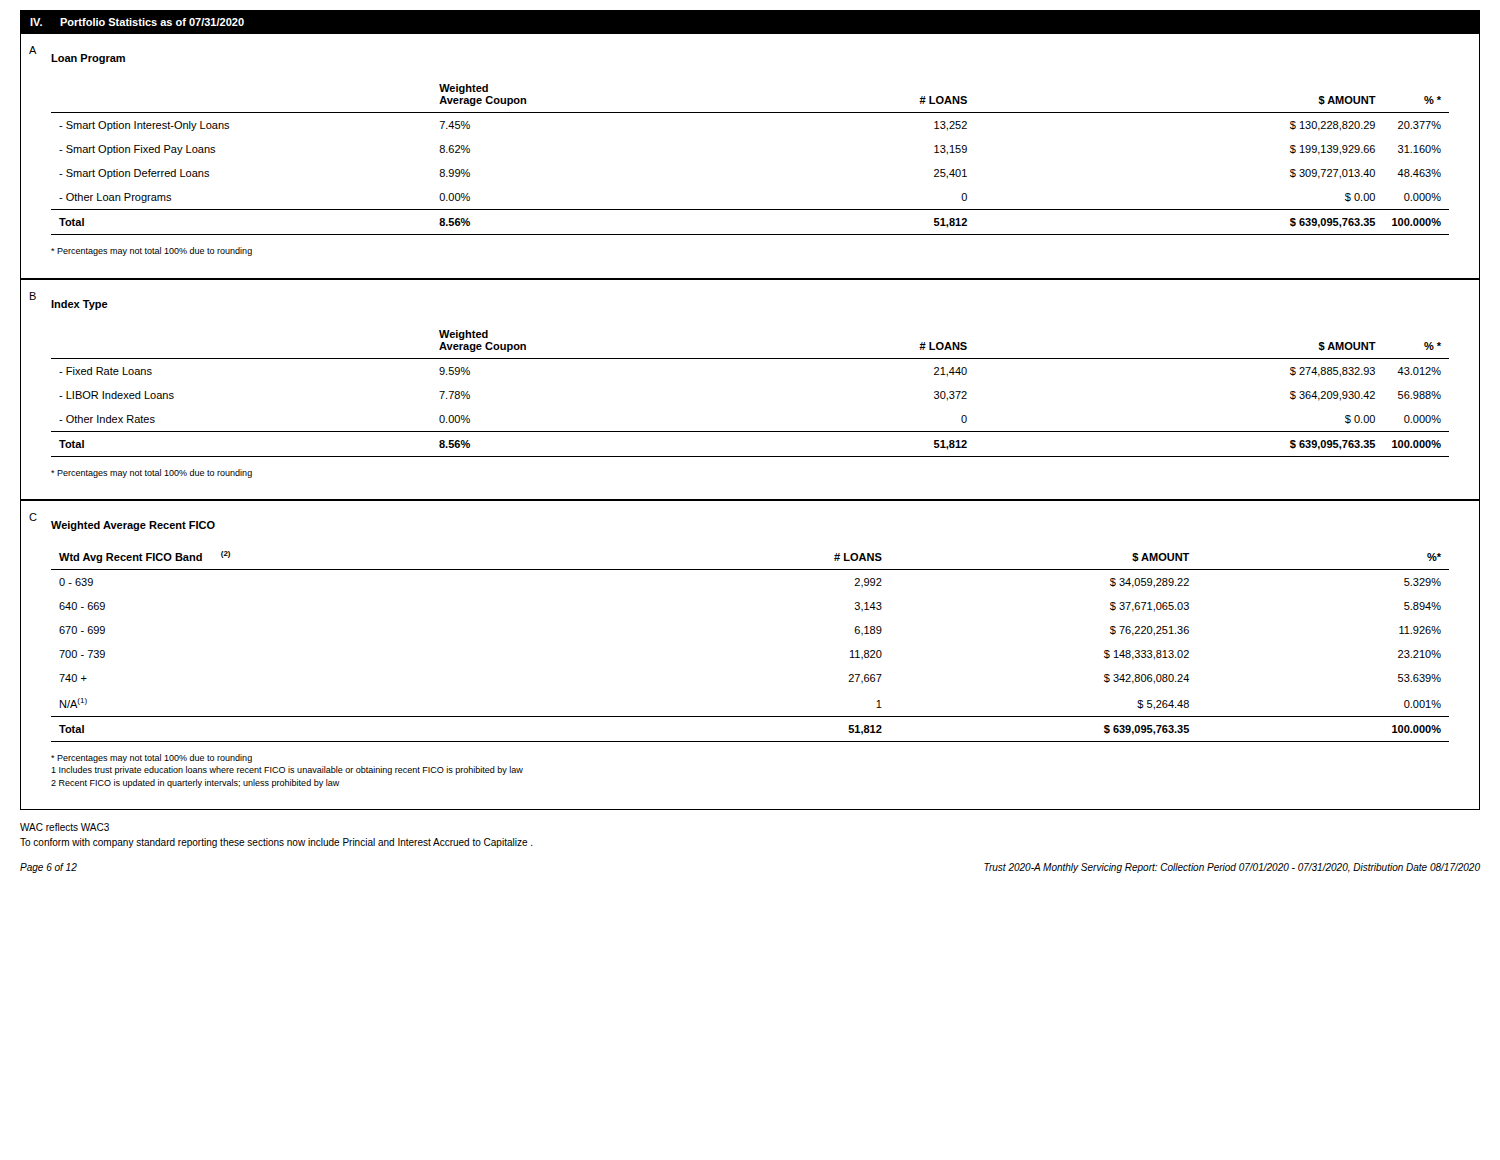IV. Portfolio Statistics as of 07/31/2020
A
Loan Program
| | Weighted Average Coupon | # LOANS | $ AMOUNT | % * |
| --- | --- | --- | --- | --- |
| - Smart Option Interest-Only Loans | 7.45% | 13,252 | $ 130,228,820.29 | 20.377% |
| - Smart Option Fixed Pay Loans | 8.62% | 13,159 | $ 199,139,929.66 | 31.160% |
| - Smart Option Deferred Loans | 8.99% | 25,401 | $ 309,727,013.40 | 48.463% |
| - Other Loan Programs | 0.00% | 0 | $ 0.00 | 0.000% |
| Total | 8.56% | 51,812 | $ 639,095,763.35 | 100.000% |
* Percentages may not total 100% due to rounding
B
Index Type
| | Weighted Average Coupon | # LOANS | $ AMOUNT | % * |
| --- | --- | --- | --- | --- |
| - Fixed Rate Loans | 9.59% | 21,440 | $ 274,885,832.93 | 43.012% |
| - LIBOR Indexed Loans | 7.78% | 30,372 | $ 364,209,930.42 | 56.988% |
| - Other Index Rates | 0.00% | 0 | $ 0.00 | 0.000% |
| Total | 8.56% | 51,812 | $ 639,095,763.35 | 100.000% |
* Percentages may not total 100% due to rounding
C
Weighted Average Recent FICO
| Wtd Avg Recent FICO Band (2) | # LOANS | $ AMOUNT | %* |
| --- | --- | --- | --- |
| 0 - 639 | 2,992 | $ 34,059,289.22 | 5.329% |
| 640 - 669 | 3,143 | $ 37,671,065.03 | 5.894% |
| 670 - 699 | 6,189 | $ 76,220,251.36 | 11.926% |
| 700 - 739 | 11,820 | $ 148,333,813.02 | 23.210% |
| 740 + | 27,667 | $ 342,806,080.24 | 53.639% |
| N/A (1) | 1 | $ 5,264.48 | 0.001% |
| Total | 51,812 | $ 639,095,763.35 | 100.000% |
* Percentages may not total 100% due to rounding
1 Includes trust private education loans where recent FICO is unavailable or obtaining recent FICO is prohibited by law
2 Recent FICO is updated in quarterly intervals; unless prohibited by law
WAC reflects WAC3
To conform with company standard reporting these sections now include Princial and Interest Accrued to Capitalize .
Page 6 of 12
Trust 2020-A Monthly Servicing Report: Collection Period 07/01/2020 - 07/31/2020, Distribution Date 08/17/2020